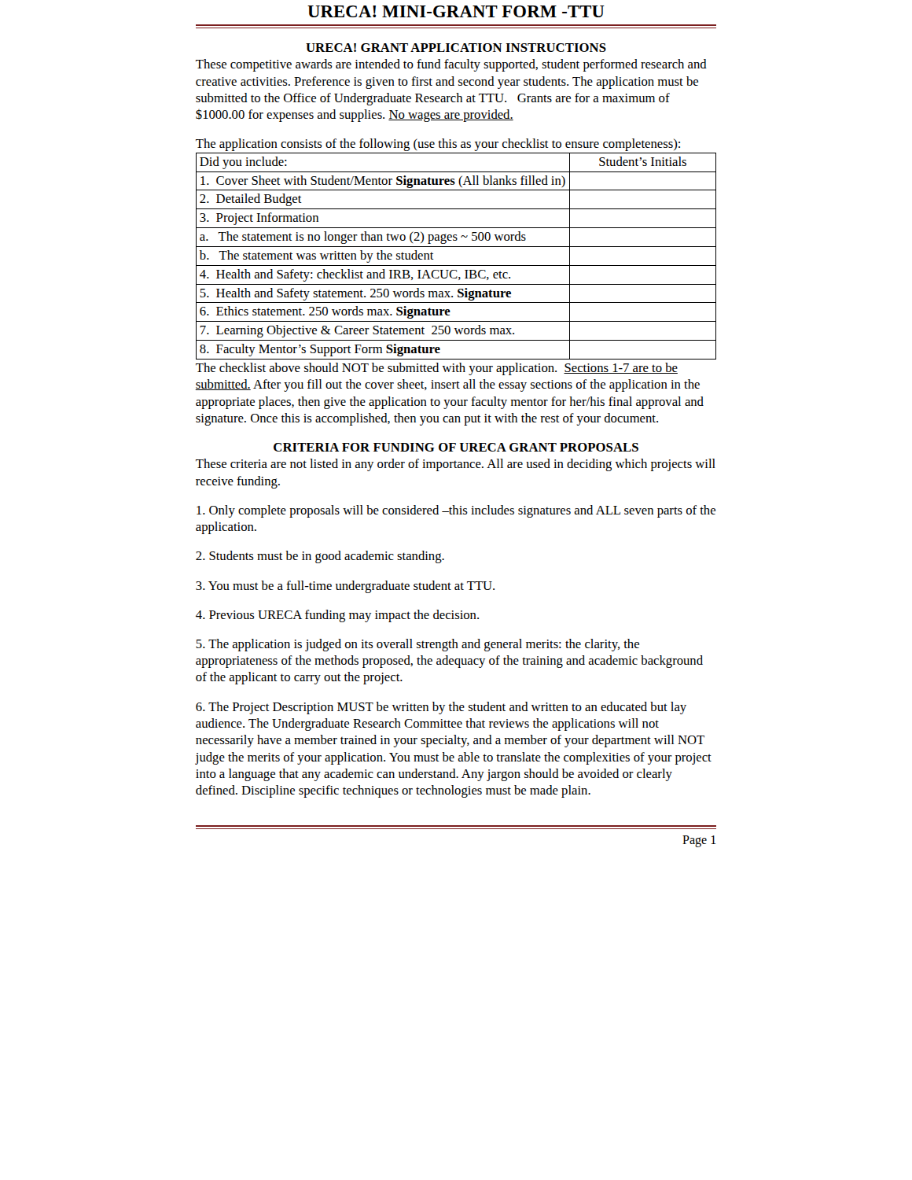URECA! MINI-GRANT FORM -TTU
URECA! GRANT APPLICATION INSTRUCTIONS
These competitive awards are intended to fund faculty supported, student performed research and creative activities. Preference is given to first and second year students. The application must be submitted to the Office of Undergraduate Research at TTU. Grants are for a maximum of $1000.00 for expenses and supplies. No wages are provided.
The application consists of the following (use this as your checklist to ensure completeness):
| Did you include: | Student’s Initials |
| 1. Cover Sheet with Student/Mentor Signatures (All blanks filled in) | |
| 2. Detailed Budget | |
| 3. Project Information | |
| a. The statement is no longer than two (2) pages ~ 500 words | |
| b. The statement was written by the student | |
| 4. Health and Safety: checklist and IRB, IACUC, IBC, etc. | |
| 5. Health and Safety statement. 250 words max. Signature | |
| 6. Ethics statement. 250 words max. Signature | |
| 7. Learning Objective & Career Statement 250 words max. | |
| 8. Faculty Mentor’s Support Form Signature | |
The checklist above should NOT be submitted with your application. Sections 1-7 are to be submitted. After you fill out the cover sheet, insert all the essay sections of the application in the appropriate places, then give the application to your faculty mentor for her/his final approval and signature. Once this is accomplished, then you can put it with the rest of your document.
CRITERIA FOR FUNDING OF URECA GRANT PROPOSALS
These criteria are not listed in any order of importance. All are used in deciding which projects will receive funding.
1. Only complete proposals will be considered –this includes signatures and ALL seven parts of the application.
2. Students must be in good academic standing.
3. You must be a full-time undergraduate student at TTU.
4. Previous URECA funding may impact the decision.
5. The application is judged on its overall strength and general merits: the clarity, the appropriateness of the methods proposed, the adequacy of the training and academic background of the applicant to carry out the project.
6. The Project Description MUST be written by the student and written to an educated but lay audience. The Undergraduate Research Committee that reviews the applications will not necessarily have a member trained in your specialty, and a member of your department will NOT judge the merits of your application. You must be able to translate the complexities of your project into a language that any academic can understand. Any jargon should be avoided or clearly defined. Discipline specific techniques or technologies must be made plain.
Page 1